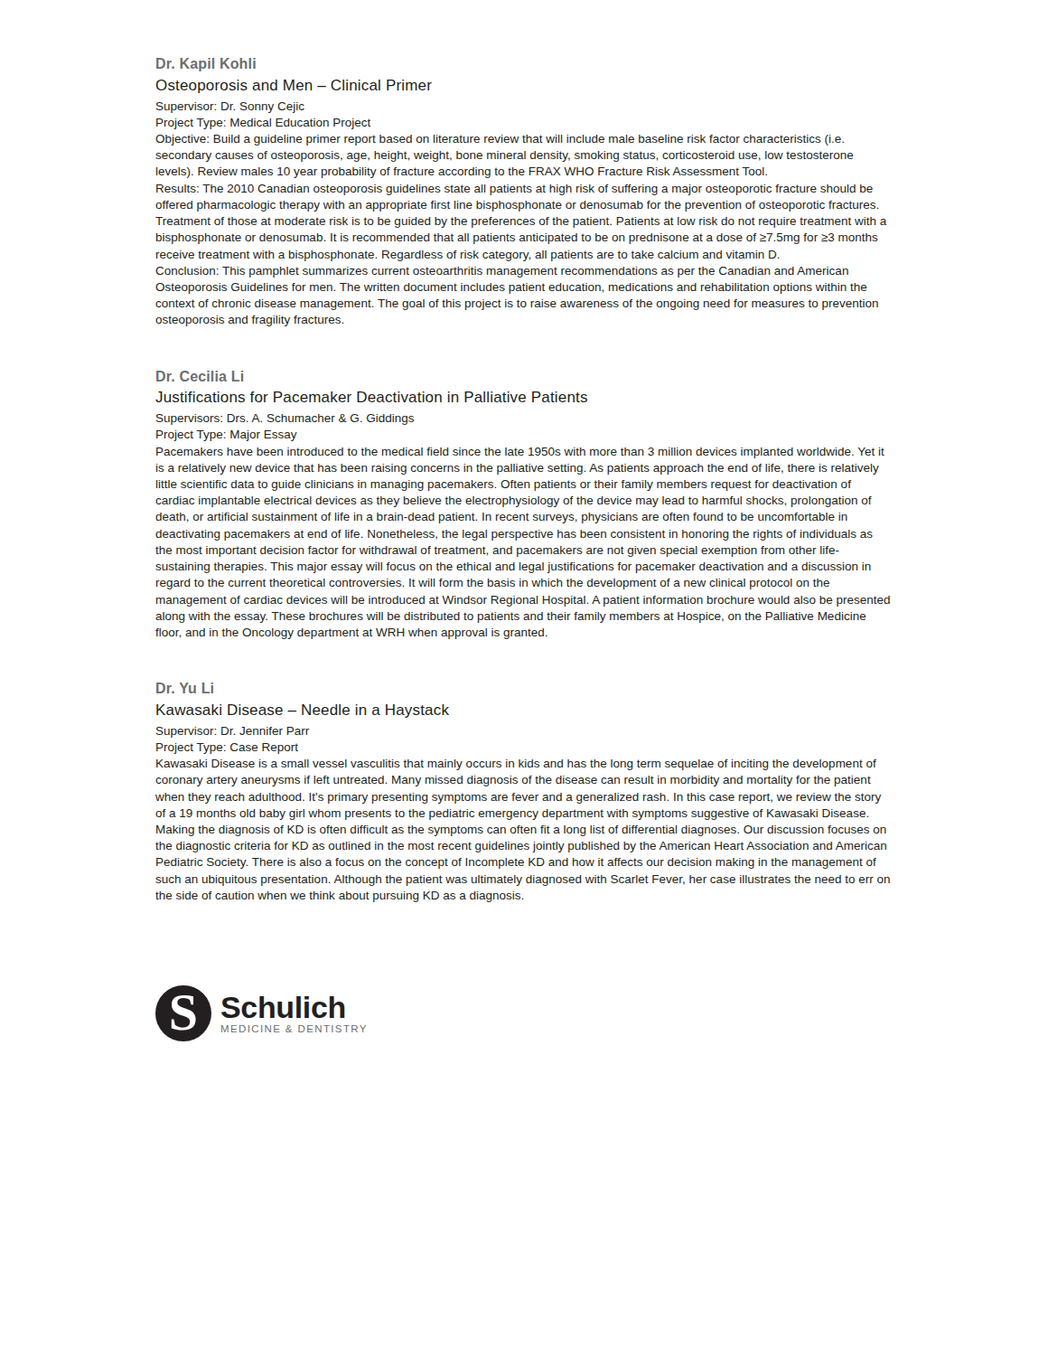Dr. Kapil Kohli
Osteoporosis and Men – Clinical Primer
Supervisor: Dr. Sonny Cejic
Project Type: Medical Education Project
Objective: Build a guideline primer report based on literature review that will include male baseline risk factor characteristics (i.e. secondary causes of osteoporosis, age, height, weight, bone mineral density, smoking status, corticosteroid use, low testosterone levels). Review males 10 year probability of fracture according to the FRAX WHO Fracture Risk Assessment Tool.
Results: The 2010 Canadian osteoporosis guidelines state all patients at high risk of suffering a major osteoporotic fracture should be offered pharmacologic therapy with an appropriate first line bisphosphonate or denosumab for the prevention of osteoporotic fractures. Treatment of those at moderate risk is to be guided by the preferences of the patient. Patients at low risk do not require treatment with a bisphosphonate or denosumab. It is recommended that all patients anticipated to be on prednisone at a dose of ≥7.5mg for ≥3 months receive treatment with a bisphosphonate. Regardless of risk category, all patients are to take calcium and vitamin D.
Conclusion: This pamphlet summarizes current osteoarthritis management recommendations as per the Canadian and American Osteoporosis Guidelines for men. The written document includes patient education, medications and rehabilitation options within the context of chronic disease management. The goal of this project is to raise awareness of the ongoing need for measures to prevention osteoporosis and fragility fractures.
Dr. Cecilia Li
Justifications for Pacemaker Deactivation in Palliative Patients
Supervisors: Drs. A. Schumacher & G. Giddings
Project Type: Major Essay
Pacemakers have been introduced to the medical field since the late 1950s with more than 3 million devices implanted worldwide. Yet it is a relatively new device that has been raising concerns in the palliative setting. As patients approach the end of life, there is relatively little scientific data to guide clinicians in managing pacemakers. Often patients or their family members request for deactivation of cardiac implantable electrical devices as they believe the electrophysiology of the device may lead to harmful shocks, prolongation of death, or artificial sustainment of life in a brain-dead patient. In recent surveys, physicians are often found to be uncomfortable in deactivating pacemakers at end of life. Nonetheless, the legal perspective has been consistent in honoring the rights of individuals as the most important decision factor for withdrawal of treatment, and pacemakers are not given special exemption from other life-sustaining therapies. This major essay will focus on the ethical and legal justifications for pacemaker deactivation and a discussion in regard to the current theoretical controversies. It will form the basis in which the development of a new clinical protocol on the management of cardiac devices will be introduced at Windsor Regional Hospital. A patient information brochure would also be presented along with the essay. These brochures will be distributed to patients and their family members at Hospice, on the Palliative Medicine floor, and in the Oncology department at WRH when approval is granted.
Dr. Yu Li
Kawasaki Disease – Needle in a Haystack
Supervisor: Dr. Jennifer Parr
Project Type: Case Report
Kawasaki Disease is a small vessel vasculitis that mainly occurs in kids and has the long term sequelae of inciting the development of coronary artery aneurysms if left untreated. Many missed diagnosis of the disease can result in morbidity and mortality for the patient when they reach adulthood. It's primary presenting symptoms are fever and a generalized rash. In this case report, we review the story of a 19 months old baby girl whom presents to the pediatric emergency department with symptoms suggestive of Kawasaki Disease. Making the diagnosis of KD is often difficult as the symptoms can often fit a long list of differential diagnoses. Our discussion focuses on the diagnostic criteria for KD as outlined in the most recent guidelines jointly published by the American Heart Association and American Pediatric Society. There is also a focus on the concept of Incomplete KD and how it affects our decision making in the management of such an ubiquitous presentation. Although the patient was ultimately diagnosed with Scarlet Fever, her case illustrates the need to err on the side of caution when we think about pursuing KD as a diagnosis.
Schulich MEDICINE & DENTISTRY